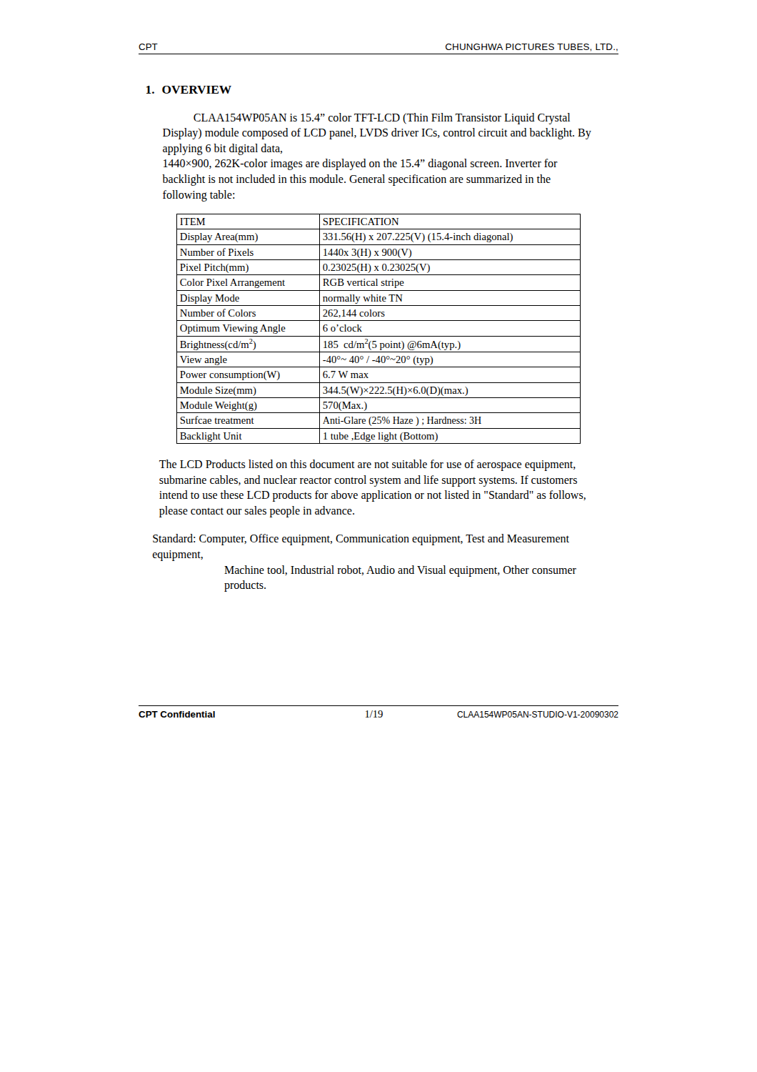CPT
CHUNGHWA PICTURES TUBES, LTD.,
1. OVERVIEW
CLAA154WP05AN is 15.4” color TFT-LCD (Thin Film Transistor Liquid Crystal Display) module composed of LCD panel, LVDS driver ICs, control circuit and backlight. By applying 6 bit digital data,
1440×900, 262K-color images are displayed on the 15.4” diagonal screen. Inverter for backlight is not included in this module. General specification are summarized in the following table:
| ITEM | SPECIFICATION |
| Display Area(mm) | 331.56(H) x 207.225(V) (15.4-inch diagonal) |
| Number of Pixels | 1440x 3(H) x 900(V) |
| Pixel Pitch(mm) | 0.23025(H) x 0.23025(V) |
| Color Pixel Arrangement | RGB vertical stripe |
| Display Mode | normally white TN |
| Number of Colors | 262,144 colors |
| Optimum Viewing Angle | 6 o’clock |
| Brightness(cd/m 2 ) | 185 cd/m 2 (5 point) @6mA(typ.) |
| View angle | -40°~ 40° / -40°~20° (typ) |
| Power consumption(W) | 6.7 W max |
| Module Size(mm) | 344.5(W)×222.5(H)×6.0(D)(max.) |
| Module Weight(g) | 570(Max.) |
| Surfcae treatment | Anti-Glare (25% Haze ) ; Hardness: 3H |
| Backlight Unit | 1 tube ,Edge light (Bottom) |
The LCD Products listed on this document are not suitable for use of aerospace equipment, submarine cables, and nuclear reactor control system and life support systems. If customers intend to use these LCD products for above application or not listed in "Standard" as follows, please contact our sales people in advance.
Standard: Computer, Office equipment, Communication equipment, Test and Measurement equipment, Machine tool, Industrial robot, Audio and Visual equipment, Other consumer products.
CPT Confidential
1/19
CLAA154WP05AN-STUDIO-V1-20090302